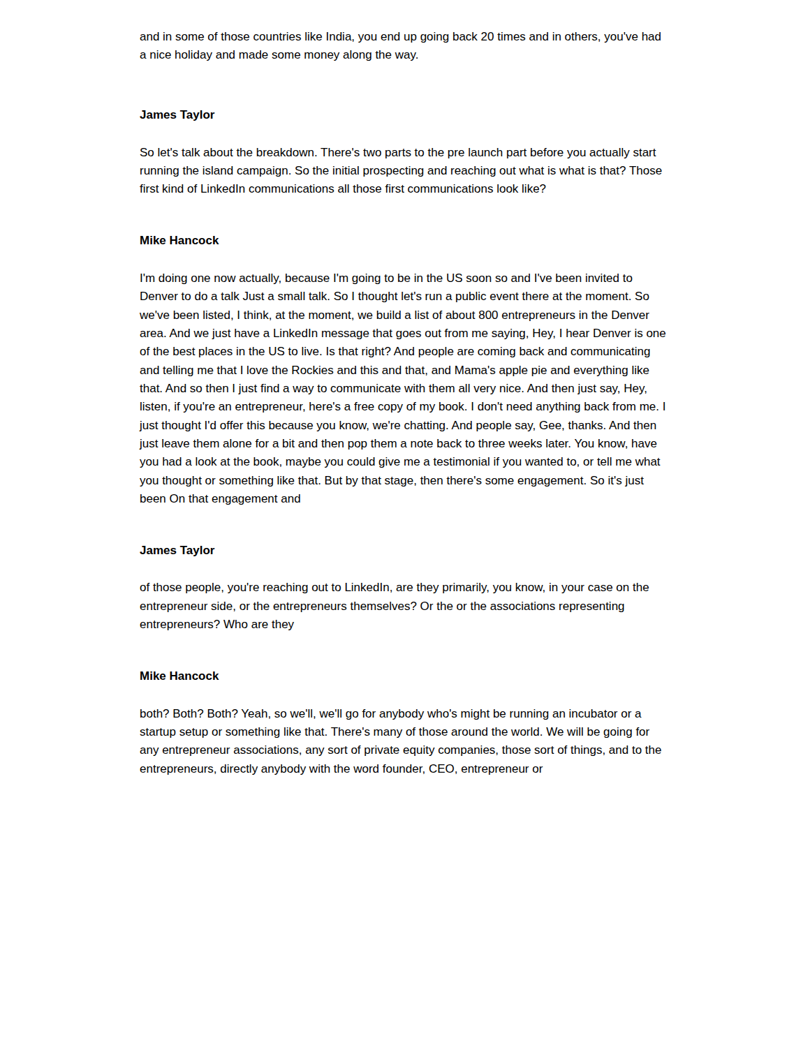and in some of those countries like India, you end up going back 20 times and in others, you've had a nice holiday and made some money along the way.
James Taylor
So let's talk about the breakdown. There's two parts to the pre launch part before you actually start running the island campaign. So the initial prospecting and reaching out what is what is that? Those first kind of LinkedIn communications all those first communications look like?
Mike Hancock
I'm doing one now actually, because I'm going to be in the US soon so and I've been invited to Denver to do a talk Just a small talk. So I thought let's run a public event there at the moment. So we've been listed, I think, at the moment, we build a list of about 800 entrepreneurs in the Denver area. And we just have a LinkedIn message that goes out from me saying, Hey, I hear Denver is one of the best places in the US to live. Is that right? And people are coming back and communicating and telling me that I love the Rockies and this and that, and Mama's apple pie and everything like that. And so then I just find a way to communicate with them all very nice. And then just say, Hey, listen, if you're an entrepreneur, here's a free copy of my book. I don't need anything back from me. I just thought I'd offer this because you know, we're chatting. And people say, Gee, thanks. And then just leave them alone for a bit and then pop them a note back to three weeks later. You know, have you had a look at the book, maybe you could give me a testimonial if you wanted to, or tell me what you thought or something like that. But by that stage, then there's some engagement. So it's just been On that engagement and
James Taylor
of those people, you're reaching out to LinkedIn, are they primarily, you know, in your case on the entrepreneur side, or the entrepreneurs themselves? Or the or the associations representing entrepreneurs? Who are they
Mike Hancock
both? Both? Both? Yeah, so we'll, we'll go for anybody who's might be running an incubator or a startup setup or something like that. There's many of those around the world. We will be going for any entrepreneur associations, any sort of private equity companies, those sort of things, and to the entrepreneurs, directly anybody with the word founder, CEO, entrepreneur or